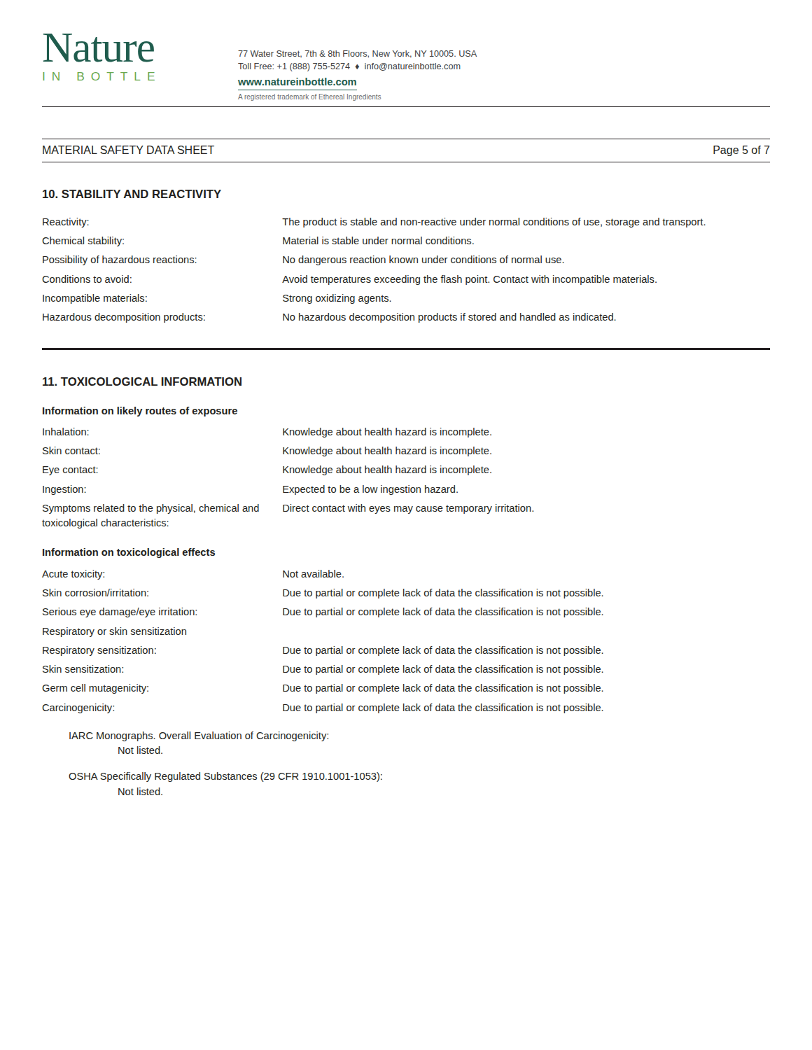Nature
IN BOTTLE
77 Water Street, 7th & 8th Floors, New York, NY 10005. USA
Toll Free: +1 (888) 755-5274 ♦ info@natureinbottle.com
www.natureinbottle.com
A registered trademark of Ethereal Ingredients
MATERIAL SAFETY DATA SHEET Page 5 of 7
10. STABILITY AND REACTIVITY
| Reactivity: | The product is stable and non-reactive under normal conditions of use, storage and transport. |
| Chemical stability: | Material is stable under normal conditions. |
| Possibility of hazardous reactions: | No dangerous reaction known under conditions of normal use. |
| Conditions to avoid: | Avoid temperatures exceeding the flash point. Contact with incompatible materials. |
| Incompatible materials: | Strong oxidizing agents. |
| Hazardous decomposition products: | No hazardous decomposition products if stored and handled as indicated. |
11. TOXICOLOGICAL INFORMATION
Information on likely routes of exposure
| Inhalation: | Knowledge about health hazard is incomplete. |
| Skin contact: | Knowledge about health hazard is incomplete. |
| Eye contact: | Knowledge about health hazard is incomplete. |
| Ingestion: | Expected to be a low ingestion hazard. |
| Symptoms related to the physical, chemical and toxicological characteristics: | Direct contact with eyes may cause temporary irritation. |
Information on toxicological effects
| Acute toxicity: | Not available. |
| Skin corrosion/irritation: | Due to partial or complete lack of data the classification is not possible. |
| Serious eye damage/eye irritation: | Due to partial or complete lack of data the classification is not possible. |
| Respiratory or skin sensitization |
| Respiratory sensitization: | Due to partial or complete lack of data the classification is not possible. |
| Skin sensitization: | Due to partial or complete lack of data the classification is not possible. |
| Germ cell mutagenicity: | Due to partial or complete lack of data the classification is not possible. |
| Carcinogenicity: | Due to partial or complete lack of data the classification is not possible. |
IARC Monographs. Overall Evaluation of Carcinogenicity:
Not listed.
OSHA Specifically Regulated Substances (29 CFR 1910.1001-1053):
Not listed.